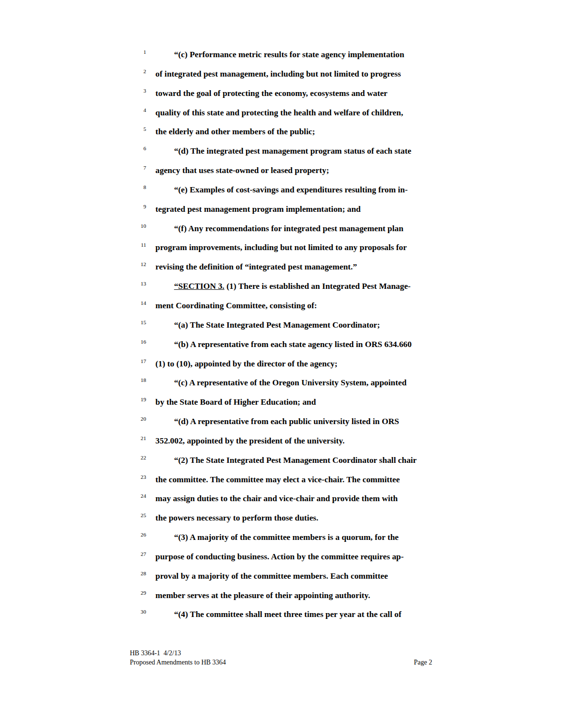“(c) Performance metric results for state agency implementation
of integrated pest management, including but not limited to progress
toward the goal of protecting the economy, ecosystems and water
quality of this state and protecting the health and welfare of children,
the elderly and other members of the public;
“(d) The integrated pest management program status of each state
agency that uses state-owned or leased property;
“(e) Examples of cost-savings and expenditures resulting from in-
tegrated pest management program implementation; and
“(f) Any recommendations for integrated pest management plan
program improvements, including but not limited to any proposals for
revising the definition of “integrated pest management.”
“SECTION 3. (1) There is established an Integrated Pest Manage-
ment Coordinating Committee, consisting of:
“(a) The State Integrated Pest Management Coordinator;
“(b) A representative from each state agency listed in ORS 634.660
(1) to (10), appointed by the director of the agency;
“(c) A representative of the Oregon University System, appointed
by the State Board of Higher Education; and
“(d) A representative from each public university listed in ORS
352.002, appointed by the president of the university.
“(2) The State Integrated Pest Management Coordinator shall chair
the committee. The committee may elect a vice-chair. The committee
may assign duties to the chair and vice-chair and provide them with
the powers necessary to perform those duties.
“(3) A majority of the committee members is a quorum, for the
purpose of conducting business. Action by the committee requires ap-
proval by a majority of the committee members. Each committee
member serves at the pleasure of their appointing authority.
“(4) The committee shall meet three times per year at the call of
HB 3364-1 4/2/13
Proposed Amendments to HB 3364 Page 2